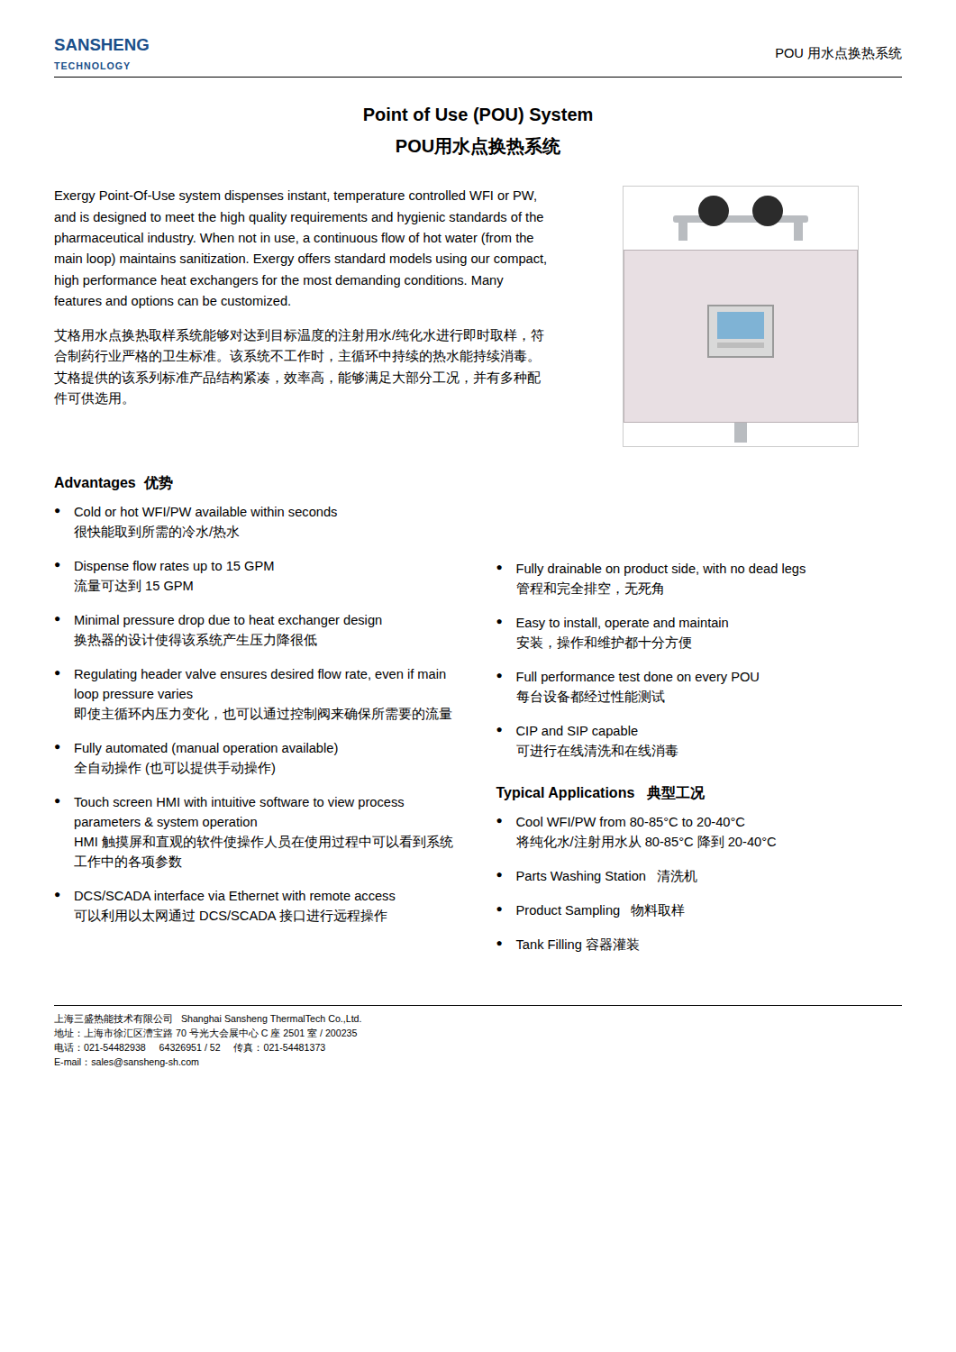SANSHENG
TECHNOLOGY
POU 用水点换热系统
Point of Use (POU) System
POU用水点换热系统
Exergy Point-Of-Use system dispenses instant, temperature controlled WFI or PW, and is designed to meet the high quality requirements and hygienic standards of the pharmaceutical industry. When not in use, a continuous flow of hot water (from the main loop) maintains sanitization. Exergy offers standard models using our compact, high performance heat exchangers for the most demanding conditions. Many features and options can be customized.
艾格用水点换热取样系统能够对达到目标温度的注射用水/纯化水进行即时取样，符合制药行业严格的卫生标准。该系统不工作时，主循环中持续的热水能持续消毒。艾格提供的该系列标准产品结构紧凑，效率高，能够满足大部分工况，并有多种配件可供选用。
Advantages 优势
Cold or hot WFI/PW available within seconds 很快能取到所需的冷水/热水
Dispense flow rates up to 15 GPM 流量可达到 15 GPM
Minimal pressure drop due to heat exchanger design 换热器的设计使得该系统产生压力降很低
Regulating header valve ensures desired flow rate, even if main loop pressure varies 即使主循环内压力变化，也可以通过控制阀来确保所需要的流量
Fully automated (manual operation available) 全自动操作 (也可以提供手动操作)
Touch screen HMI with intuitive software to view process parameters & system operation HMI 触摸屏和直观的软件使操作人员在使用过程中可以看到系统工作中的各项参数
DCS/SCADA interface via Ethernet with remote access 可以利用以太网通过 DCS/SCADA 接口进行远程操作
Fully drainable on product side, with no dead legs 管程和完全排空，无死角
Easy to install, operate and maintain 安装，操作和维护都十分方便
Full performance test done on every POU 每台设备都经过性能测试
CIP and SIP capable 可进行在线清洗和在线消毒
Typical Applications 典型工况
Cool WFI/PW from 80-85°C to 20-40°C 将纯化水/注射用水从 80-85°C 降到 20-40°C
Parts Washing Station 清洗机
Product Sampling 物料取样
Tank Filling 容器灌装
上海三盛热能技术有限公司 Shanghai Sansheng ThermalTech Co.,Ltd.
地址：上海市徐汇区漕宝路 70 号光大会展中心 C 座 2501 室 / 200235
电话：021-54482938 64326951 / 52 传真：021-54481373
E-mail：sales@sansheng-sh.com